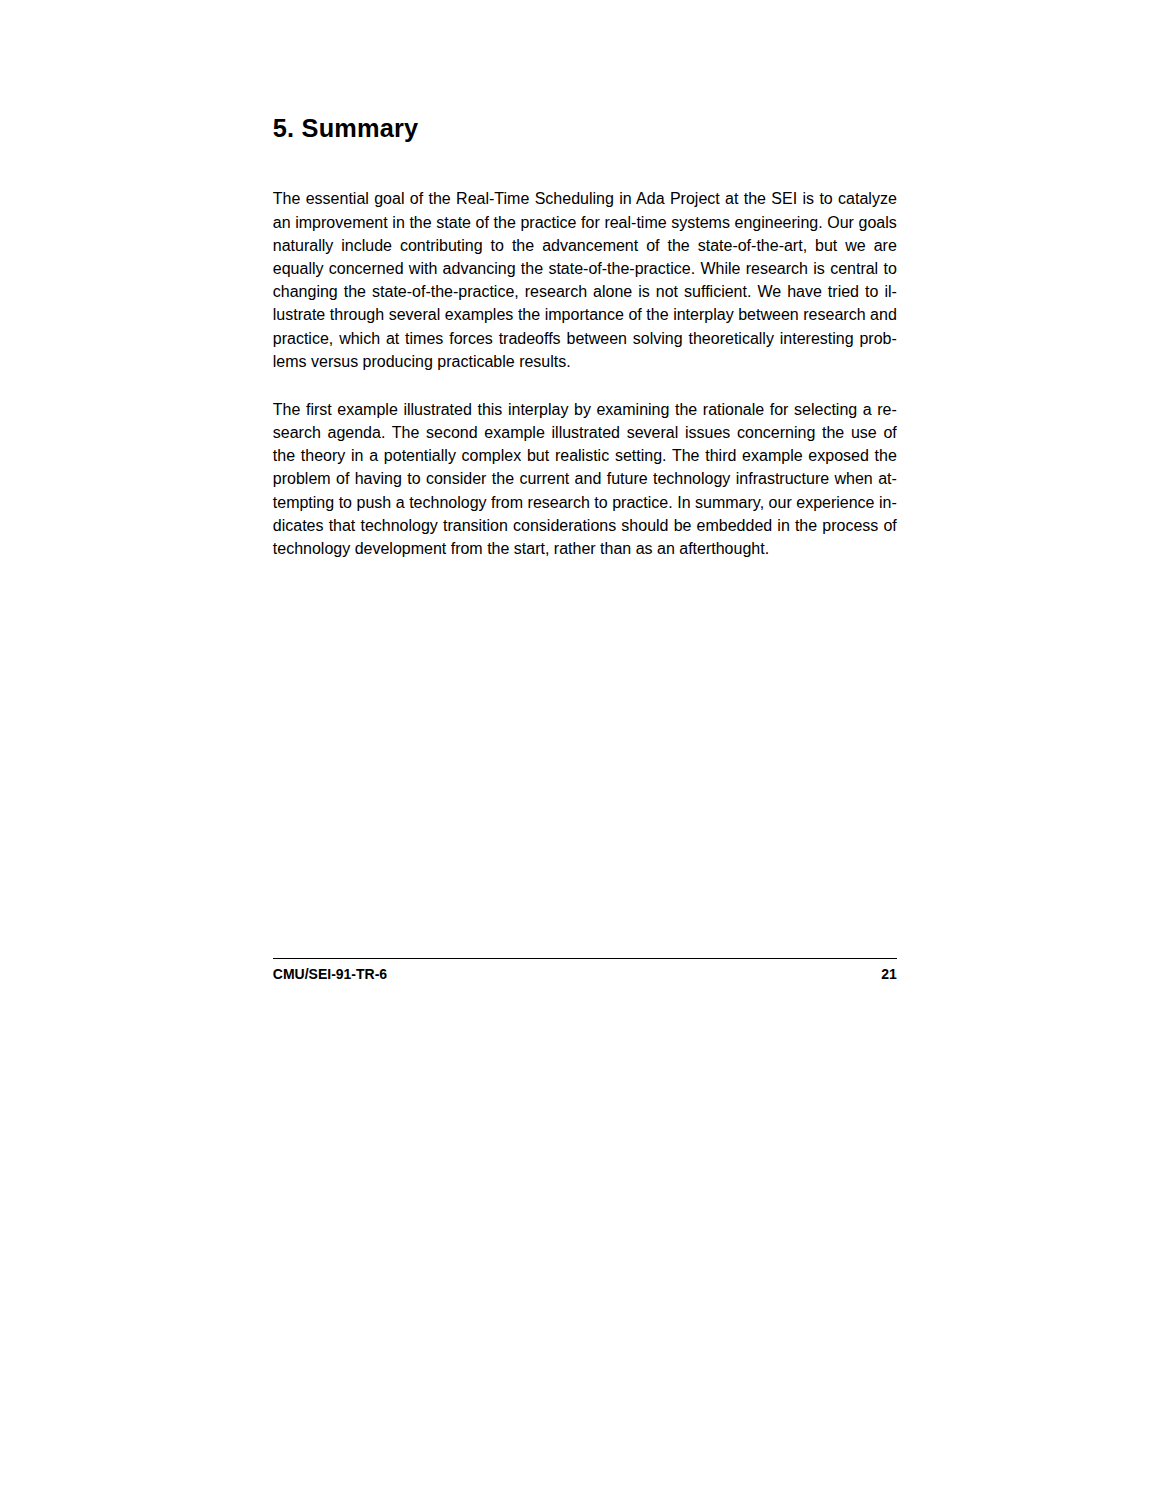5. Summary
The essential goal of the Real-Time Scheduling in Ada Project at the SEI is to catalyze an improvement in the state of the practice for real-time systems engineering. Our goals naturally include contributing to the advancement of the state-of-the-art, but we are equally concerned with advancing the state-of-the-practice. While research is central to changing the state-of-the-practice, research alone is not sufficient. We have tried to illustrate through several examples the importance of the interplay between research and practice, which at times forces tradeoffs between solving theoretically interesting problems versus producing practicable results.
The first example illustrated this interplay by examining the rationale for selecting a research agenda. The second example illustrated several issues concerning the use of the theory in a potentially complex but realistic setting. The third example exposed the problem of having to consider the current and future technology infrastructure when attempting to push a technology from research to practice. In summary, our experience indicates that technology transition considerations should be embedded in the process of technology development from the start, rather than as an afterthought.
CMU/SEI-91-TR-6 21